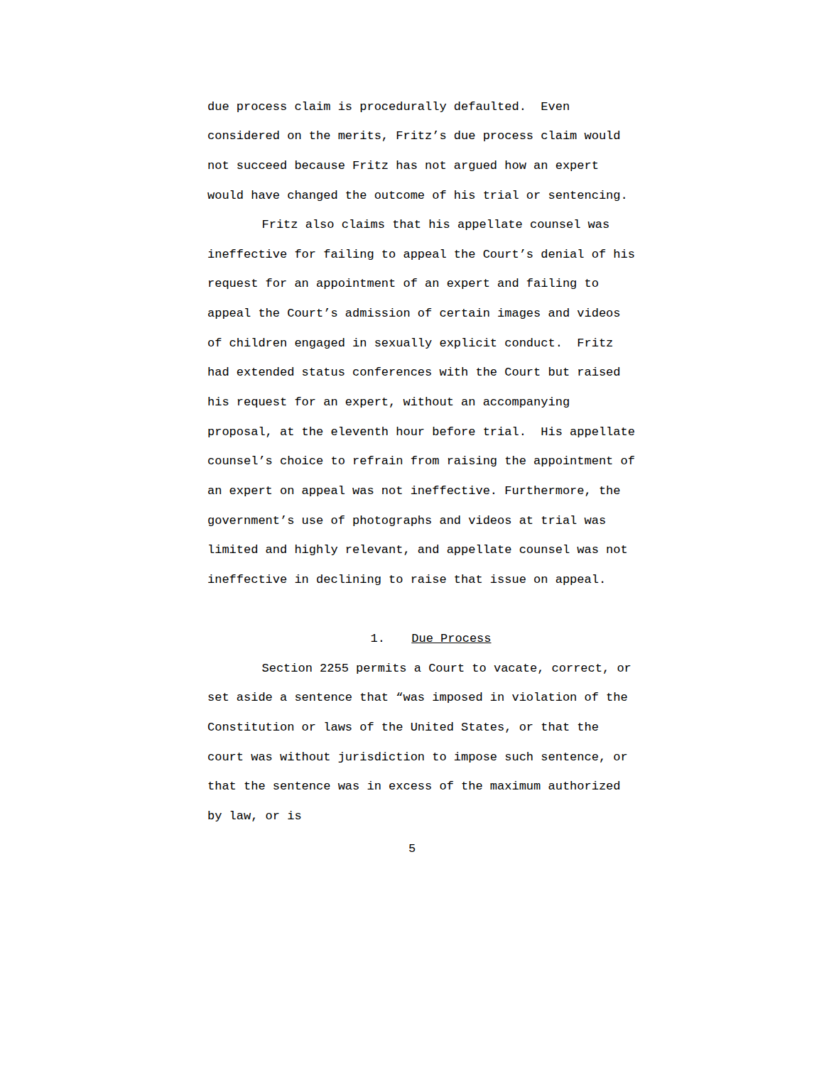due process claim is procedurally defaulted. Even considered on the merits, Fritz’s due process claim would not succeed because Fritz has not argued how an expert would have changed the outcome of his trial or sentencing.
Fritz also claims that his appellate counsel was ineffective for failing to appeal the Court’s denial of his request for an appointment of an expert and failing to appeal the Court’s admission of certain images and videos of children engaged in sexually explicit conduct. Fritz had extended status conferences with the Court but raised his request for an expert, without an accompanying proposal, at the eleventh hour before trial. His appellate counsel’s choice to refrain from raising the appointment of an expert on appeal was not ineffective. Furthermore, the government’s use of photographs and videos at trial was limited and highly relevant, and appellate counsel was not ineffective in declining to raise that issue on appeal.
1. Due Process
Section 2255 permits a Court to vacate, correct, or set aside a sentence that “was imposed in violation of the Constitution or laws of the United States, or that the court was without jurisdiction to impose such sentence, or that the sentence was in excess of the maximum authorized by law, or is
5